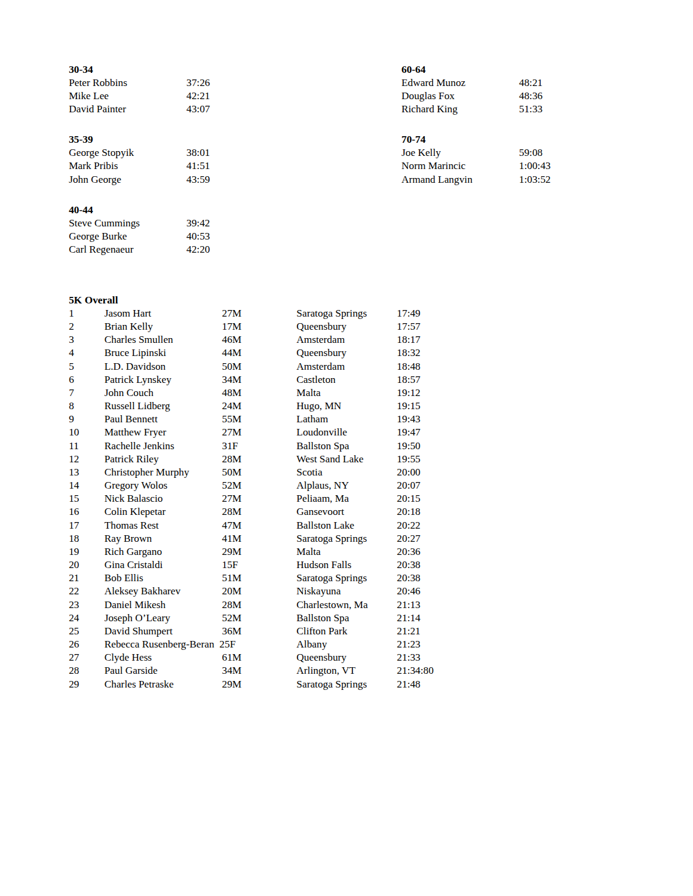30-34
| Peter Robbins | 37:26 |
| Mike Lee | 42:21 |
| David Painter | 43:07 |
35-39
| George Stopyik | 38:01 |
| Mark Pribis | 41:51 |
| John George | 43:59 |
40-44
| Steve Cummings | 39:42 |
| George Burke | 40:53 |
| Carl Regenaeur | 42:20 |
60-64
| Edward Munoz | 48:21 |
| Douglas Fox | 48:36 |
| Richard King | 51:33 |
70-74
| Joe Kelly | 59:08 |
| Norm Marincic | 1:00:43 |
| Armand Langvin | 1:03:52 |
5K Overall
| 1 | Jasom Hart | 27M | Saratoga Springs | 17:49 |
| 2 | Brian Kelly | 17M | Queensbury | 17:57 |
| 3 | Charles Smullen | 46M | Amsterdam | 18:17 |
| 4 | Bruce Lipinski | 44M | Queensbury | 18:32 |
| 5 | L.D. Davidson | 50M | Amsterdam | 18:48 |
| 6 | Patrick Lynskey | 34M | Castleton | 18:57 |
| 7 | John Couch | 48M | Malta | 19:12 |
| 8 | Russell Lidberg | 24M | Hugo, MN | 19:15 |
| 9 | Paul Bennett | 55M | Latham | 19:43 |
| 10 | Matthew Fryer | 27M | Loudonville | 19:47 |
| 11 | Rachelle Jenkins | 31F | Ballston Spa | 19:50 |
| 12 | Patrick Riley | 28M | West Sand Lake | 19:55 |
| 13 | Christopher Murphy | 50M | Scotia | 20:00 |
| 14 | Gregory Wolos | 52M | Alplaus, NY | 20:07 |
| 15 | Nick Balascio | 27M | Peliaam, Ma | 20:15 |
| 16 | Colin Klepetar | 28M | Gansevoort | 20:18 |
| 17 | Thomas Rest | 47M | Ballston Lake | 20:22 |
| 18 | Ray Brown | 41M | Saratoga Springs | 20:27 |
| 19 | Rich Gargano | 29M | Malta | 20:36 |
| 20 | Gina Cristaldi | 15F | Hudson Falls | 20:38 |
| 21 | Bob Ellis | 51M | Saratoga Springs | 20:38 |
| 22 | Aleksey Bakharev | 20M | Niskayuna | 20:46 |
| 23 | Daniel Mikesh | 28M | Charlestown, Ma | 21:13 |
| 24 | Joseph O’Leary | 52M | Ballston Spa | 21:14 |
| 25 | David Shumpert | 36M | Clifton Park | 21:21 |
| 26 | Rebecca Rusenberg-Beran 25F | Albany | 21:23 |
| 27 | Clyde Hess | 61M | Queensbury | 21:33 |
| 28 | Paul Garside | 34M | Arlington, VT | 21:34:80 |
| 29 | Charles Petraske | 29M | Saratoga Springs | 21:48 |